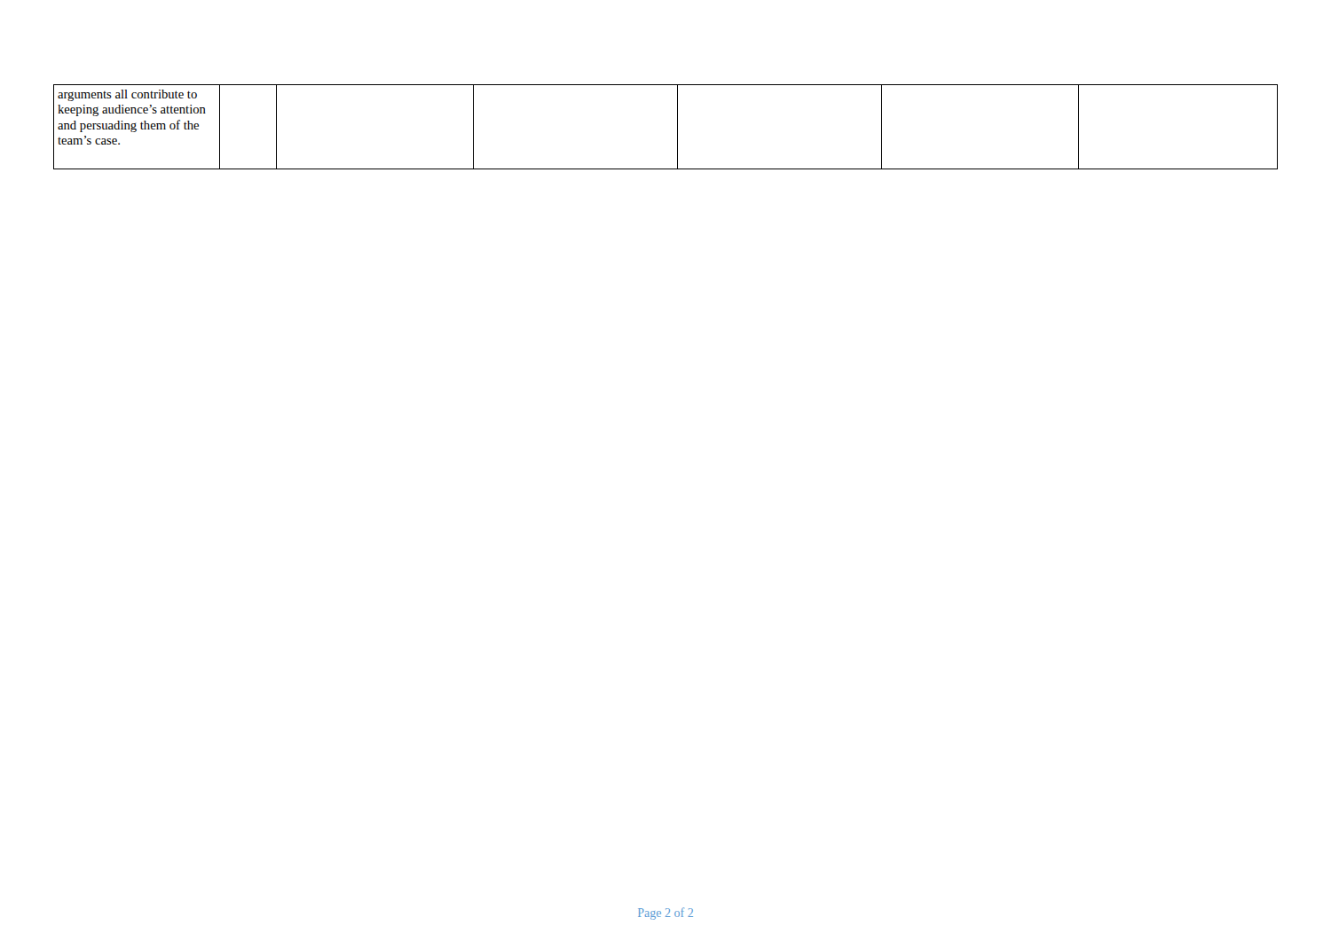| arguments all contribute to keeping audience’s attention and persuading them of the team’s case. | | | | | | |
Page 2 of 2